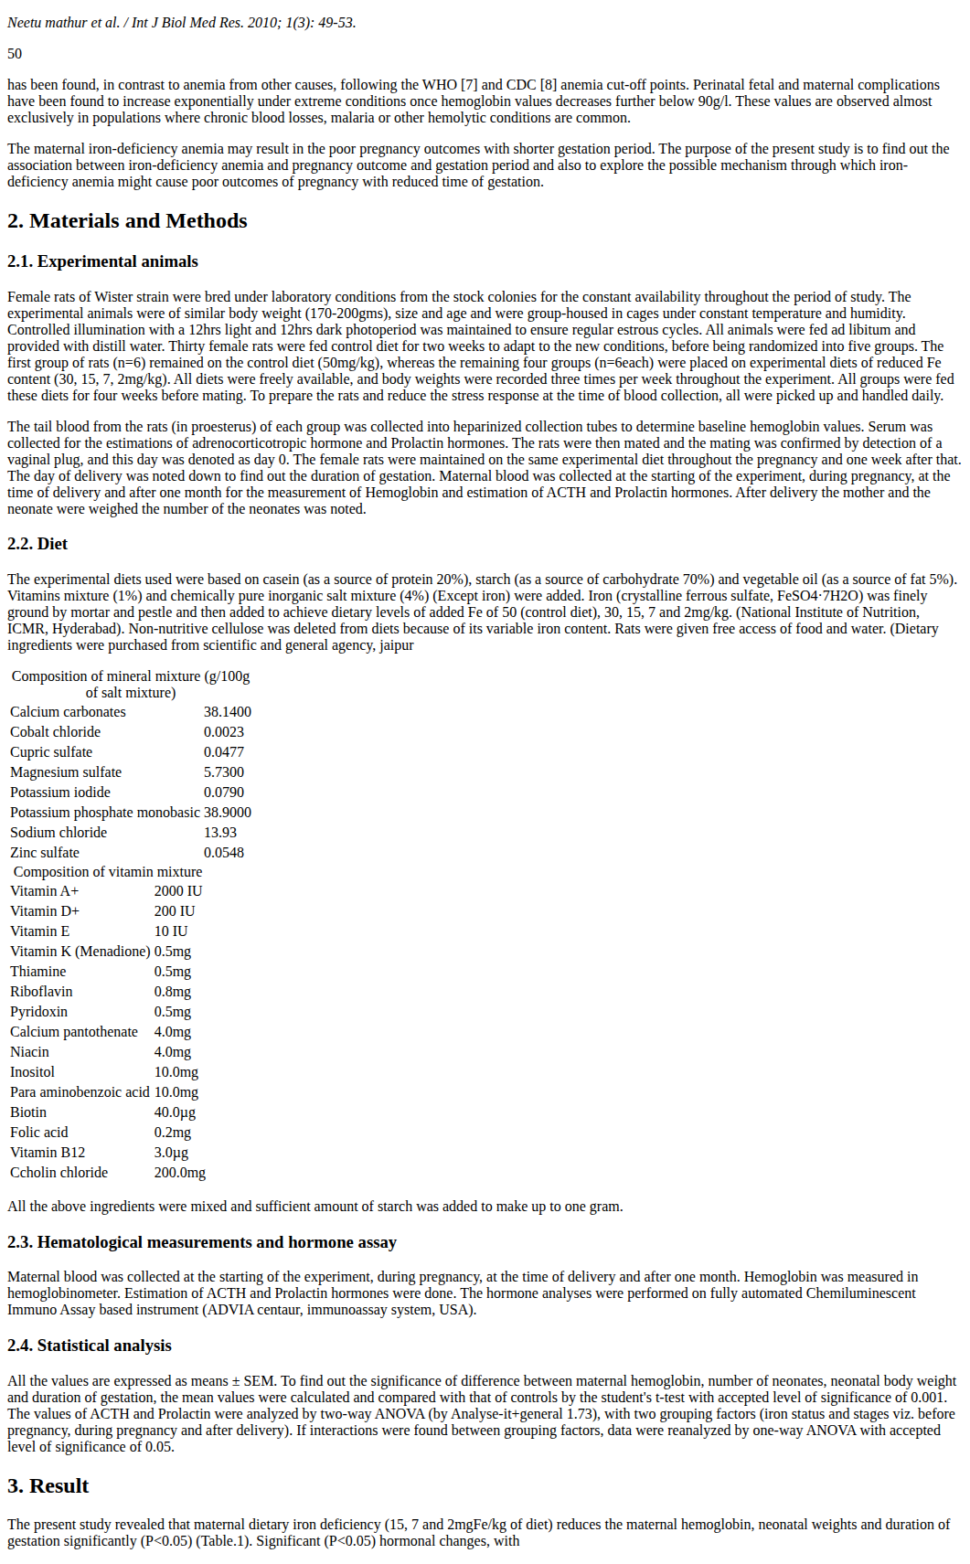Neetu mathur et al. / Int J Biol Med Res. 2010; 1(3): 49-53.
50
has been found, in contrast to anemia from other causes, following the WHO [7] and CDC [8] anemia cut-off points. Perinatal fetal and maternal complications have been found to increase exponentially under extreme conditions once hemoglobin values decreases further below 90g/l. These values are observed almost exclusively in populations where chronic blood losses, malaria or other hemolytic conditions are common.
The maternal iron-deficiency anemia may result in the poor pregnancy outcomes with shorter gestation period. The purpose of the present study is to find out the association between iron-deficiency anemia and pregnancy outcome and gestation period and also to explore the possible mechanism through which iron-deficiency anemia might cause poor outcomes of pregnancy with reduced time of gestation.
2. Materials and Methods
2.1. Experimental animals
Female rats of Wister strain were bred under laboratory conditions from the stock colonies for the constant availability throughout the period of study. The experimental animals were of similar body weight (170-200gms), size and age and were group-housed in cages under constant temperature and humidity. Controlled illumination with a 12hrs light and 12hrs dark photoperiod was maintained to ensure regular estrous cycles. All animals were fed ad libitum and provided with distill water. Thirty female rats were fed control diet for two weeks to adapt to the new conditions, before being randomized into five groups. The first group of rats (n=6) remained on the control diet (50mg/kg), whereas the remaining four groups (n=6each) were placed on experimental diets of reduced Fe content (30, 15, 7, 2mg/kg). All diets were freely available, and body weights were recorded three times per week throughout the experiment. All groups were fed these diets for four weeks before mating. To prepare the rats and reduce the stress response at the time of blood collection, all were picked up and handled daily.
The tail blood from the rats (in proesterus) of each group was collected into heparinized collection tubes to determine baseline hemoglobin values. Serum was collected for the estimations of adrenocorticotropic hormone and Prolactin hormones. The rats were then mated and the mating was confirmed by detection of a vaginal plug, and this day was denoted as day 0. The female rats were maintained on the same experimental diet throughout the pregnancy and one week after that. The day of delivery was noted down to find out the duration of gestation. Maternal blood was collected at the starting of the experiment, during pregnancy, at the time of delivery and after one month for the measurement of Hemoglobin and estimation of ACTH and Prolactin hormones. After delivery the mother and the neonate were weighed the number of the neonates was noted.
2.2. Diet
The experimental diets used were based on casein (as a source of protein 20%), starch (as a source of carbohydrate 70%) and vegetable oil (as a source of fat 5%). Vitamins mixture (1%) and chemically pure inorganic salt mixture (4%) (Except iron) were added. Iron (crystalline ferrous sulfate, FeSO4·7H2O) was finely ground by mortar and pestle and then added to achieve dietary levels of added Fe of 50 (control diet), 30, 15, 7 and 2mg/kg. (National Institute of Nutrition, ICMR, Hyderabad). Non-nutritive cellulose was deleted from diets because of its variable iron content. Rats were given free access of food and water. (Dietary ingredients were purchased from scientific and general agency, jaipur
Composition of mineral mixture (g/100g of salt mixture)
| Calcium carbonates | 38.1400 |
| Cobalt chloride | 0.0023 |
| Cupric sulfate | 0.0477 |
| Magnesium sulfate | 5.7300 |
| Potassium iodide | 0.0790 |
| Potassium phosphate monobasic | 38.9000 |
| Sodium chloride | 13.93 |
| Zinc sulfate | 0.0548 |
Composition of vitamin mixture
| Vitamin A+ | 2000 IU |
| Vitamin D+ | 200 IU |
| Vitamin E | 10 IU |
| Vitamin K (Menadione) | 0.5mg |
| Thiamine | 0.5mg |
| Riboflavin | 0.8mg |
| Pyridoxin | 0.5mg |
| Calcium pantothenate | 4.0mg |
| Niacin | 4.0mg |
| Inositol | 10.0mg |
| Para aminobenzoic acid | 10.0mg |
| Biotin | 40.0µg |
| Folic acid | 0.2mg |
| Vitamin B12 | 3.0µg |
| Ccholin chloride | 200.0mg |
All the above ingredients were mixed and sufficient amount of starch was added to make up to one gram.
2.3. Hematological measurements and hormone assay
Maternal blood was collected at the starting of the experiment, during pregnancy, at the time of delivery and after one month. Hemoglobin was measured in hemoglobinometer. Estimation of ACTH and Prolactin hormones were done. The hormone analyses were performed on fully automated Chemiluminescent Immuno Assay based instrument (ADVIA centaur, immunoassay system, USA).
2.4. Statistical analysis
All the values are expressed as means ± SEM. To find out the significance of difference between maternal hemoglobin, number of neonates, neonatal body weight and duration of gestation, the mean values were calculated and compared with that of controls by the student's t-test with accepted level of significance of 0.001. The values of ACTH and Prolactin were analyzed by two-way ANOVA (by Analyse-it+general 1.73), with two grouping factors (iron status and stages viz. before pregnancy, during pregnancy and after delivery). If interactions were found between grouping factors, data were reanalyzed by one-way ANOVA with accepted level of significance of 0.05.
3. Result
The present study revealed that maternal dietary iron deficiency (15, 7 and 2mgFe/kg of diet) reduces the maternal hemoglobin, neonatal weights and duration of gestation significantly (P<0.05) (Table.1). Significant (P<0.05) hormonal changes, with